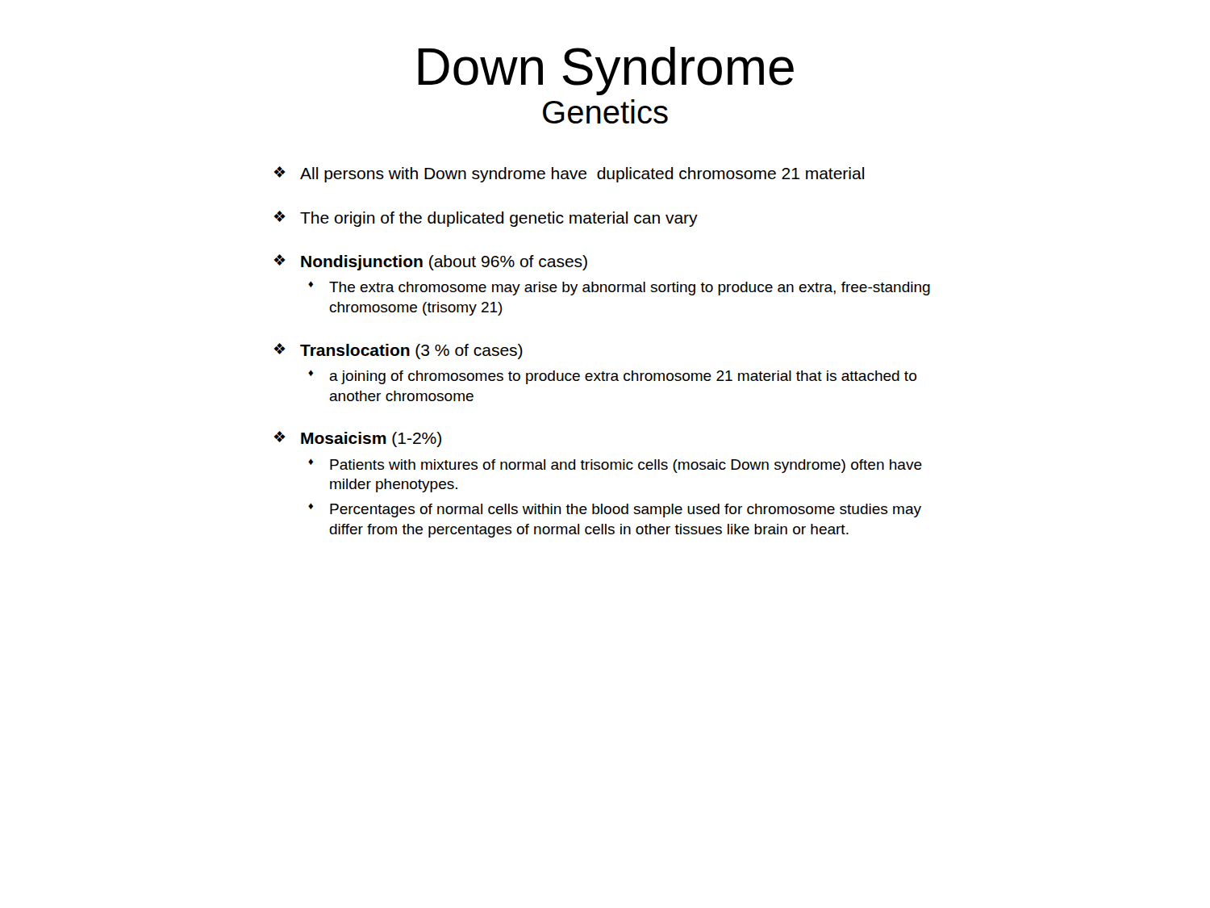Down Syndrome
Genetics
All persons with Down syndrome have duplicated chromosome 21 material
The origin of the duplicated genetic material can vary
Nondisjunction (about 96% of cases)
The extra chromosome may arise by abnormal sorting to produce an extra, free-standing chromosome (trisomy 21)
Translocation (3 % of cases)
a joining of chromosomes to produce extra chromosome 21 material that is attached to another chromosome
Mosaicism (1-2%)
Patients with mixtures of normal and trisomic cells (mosaic Down syndrome) often have milder phenotypes.
Percentages of normal cells within the blood sample used for chromosome studies may differ from the percentages of normal cells in other tissues like brain or heart.